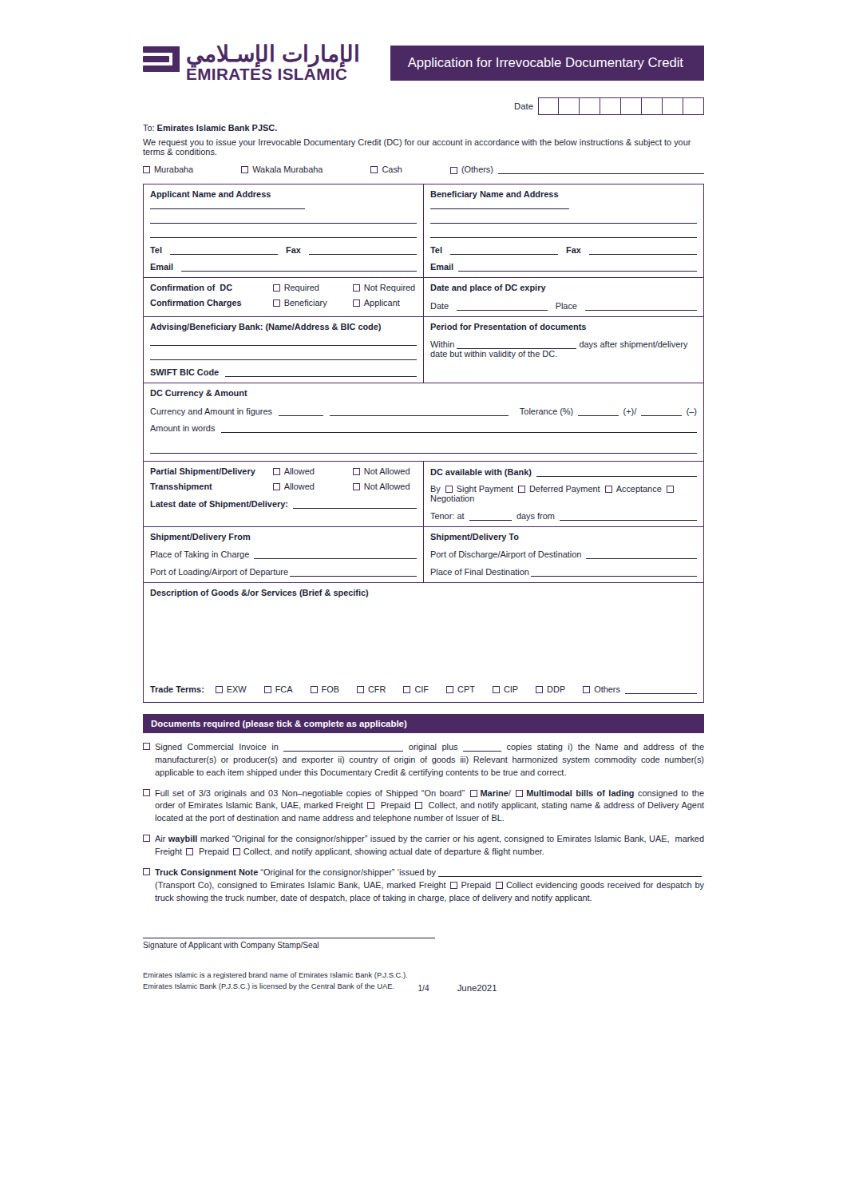الإمارات الإسـلامي
EMIRATES ISLAMIC
Application for Irrevocable Documentary Credit
Date
To: Emirates Islamic Bank PJSC.
We request you to issue your Irrevocable Documentary Credit (DC) for our account in accordance with the below instructions & subject to your terms & conditions.
Murabaha Wakala Murabaha Cash (Others)
| Applicant Name and Address Tel Fax Email | Beneficiary Name and Address Tel Fax Email |
| Confirmation of DC Required Not Required Confirmation Charges Beneficiary Applicant | Date and place of DC expiry Date Place |
| Advising/Beneficiary Bank: (Name/Address & BIC code) SWIFT BIC Code | Period for Presentation of documents Within days after shipment/delivery date but within validity of the DC. |
| DC Currency & Amount Currency and Amount in figures Tolerance (%) (+)/ (–) Amount in words |
| Partial Shipment/Delivery Allowed Not Allowed Transshipment Allowed Not Allowed Latest date of Shipment/Delivery: | DC available with (Bank) By Sight Payment Deferred Payment Acceptance Negotiation Tenor: at days from |
| Shipment/Delivery From Place of Taking in Charge Port of Loading/Airport of Departure | Shipment/Delivery To Port of Discharge/Airport of Destination Place of Final Destination |
| Description of Goods &/or Services (Brief & specific) Trade Terms: EXW FCA FOB CFR CIF CPT CIP DDP Others |
Documents required (please tick & complete as applicable)
Signed Commercial Invoice in original plus copies stating i) the Name and address of the manufacturer(s) or producer(s) and exporter ii) country of origin of goods iii) Relevant harmonized system commodity code number(s) applicable to each item shipped under this Documentary Credit & certifying contents to be true and correct.
Full set of 3/3 originals and 03 Non–negotiable copies of Shipped “On board” Marine/ Multimodal bills of lading consigned to the order of Emirates Islamic Bank, UAE, marked Freight Prepaid Collect, and notify applicant, stating name & address of Delivery Agent located at the port of destination and name address and telephone number of Issuer of BL.
Air waybill marked “Original for the consignor/shipper” issued by the carrier or his agent, consigned to Emirates Islamic Bank, UAE, marked Freight Prepaid Collect, and notify applicant, showing actual date of departure & flight number.
Truck Consignment Note “Original for the consignor/shipper” ‘issued by
(Transport Co), consigned to Emirates Islamic Bank, UAE, marked Freight Prepaid Collect evidencing goods received for despatch by truck showing the truck number, date of despatch, place of taking in charge, place of delivery and notify applicant.
Signature of Applicant with Company Stamp/Seal
Emirates Islamic is a registered brand name of Emirates Islamic Bank (P.J.S.C.).
Emirates Islamic Bank (P.J.S.C.) is licensed by the Central Bank of the UAE. 1/4 June2021